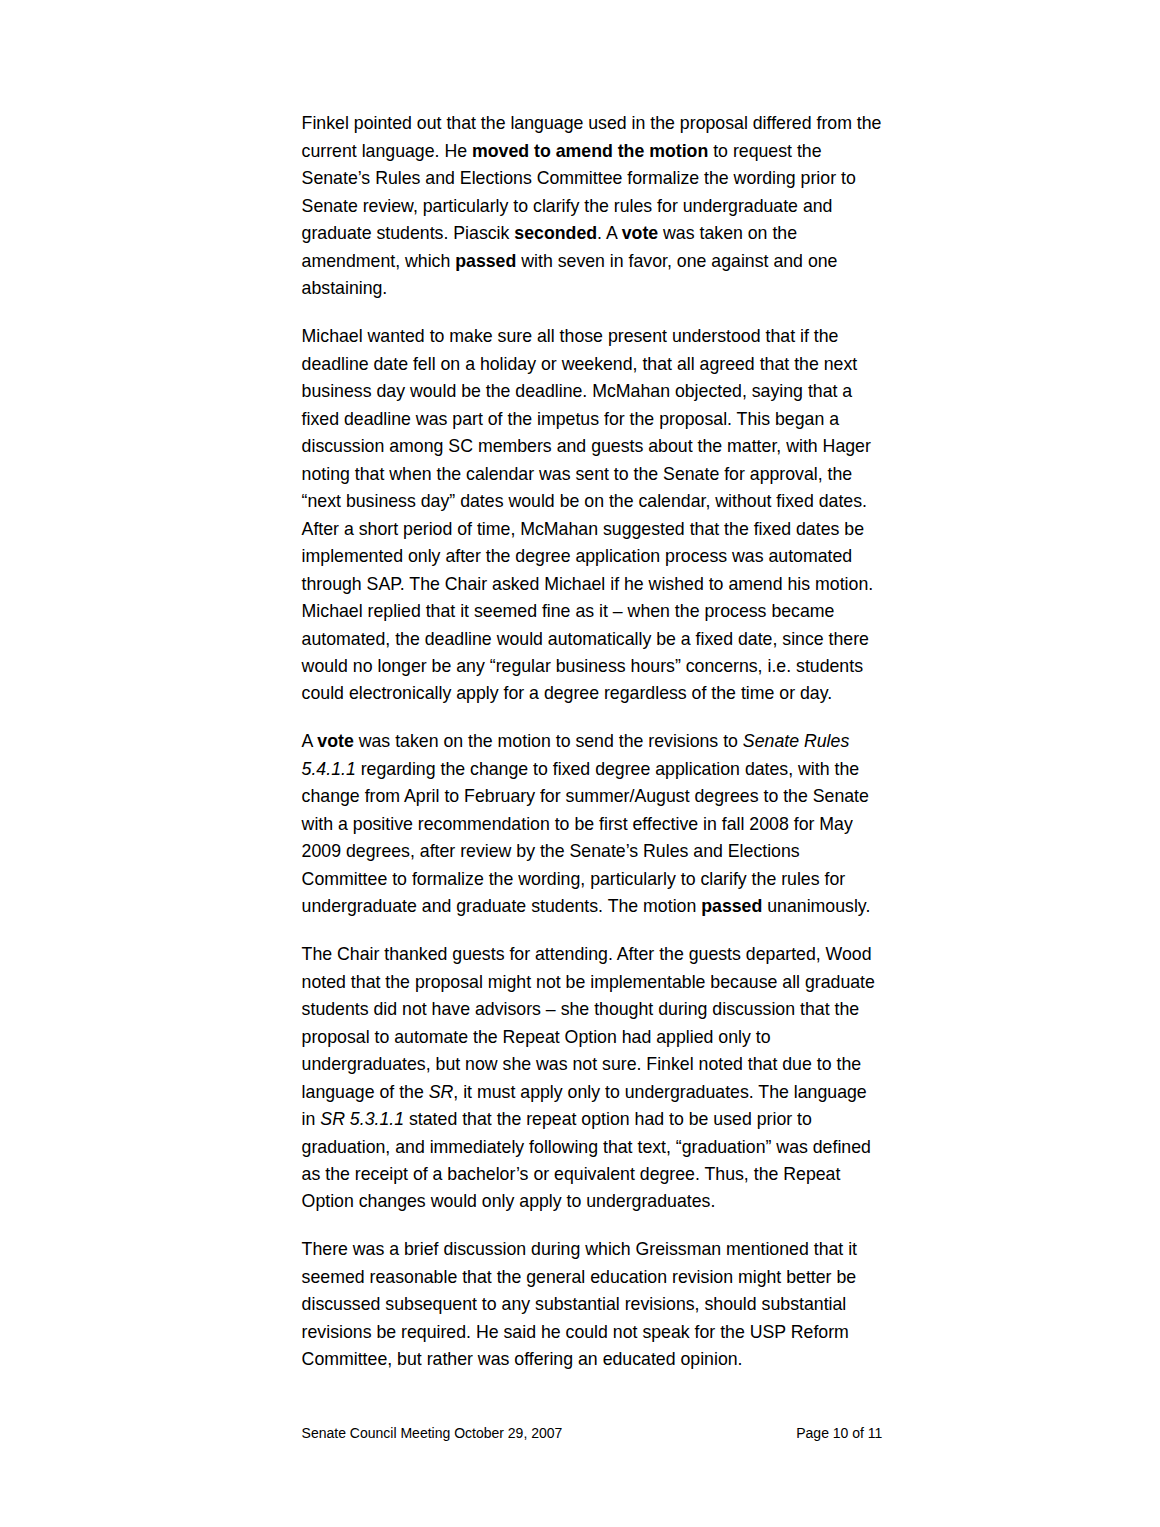Finkel pointed out that the language used in the proposal differed from the current language. He moved to amend the motion to request the Senate’s Rules and Elections Committee formalize the wording prior to Senate review, particularly to clarify the rules for undergraduate and graduate students. Piascik seconded. A vote was taken on the amendment, which passed with seven in favor, one against and one abstaining.
Michael wanted to make sure all those present understood that if the deadline date fell on a holiday or weekend, that all agreed that the next business day would be the deadline. McMahan objected, saying that a fixed deadline was part of the impetus for the proposal. This began a discussion among SC members and guests about the matter, with Hager noting that when the calendar was sent to the Senate for approval, the “next business day” dates would be on the calendar, without fixed dates. After a short period of time, McMahan suggested that the fixed dates be implemented only after the degree application process was automated through SAP. The Chair asked Michael if he wished to amend his motion. Michael replied that it seemed fine as it – when the process became automated, the deadline would automatically be a fixed date, since there would no longer be any “regular business hours” concerns, i.e. students could electronically apply for a degree regardless of the time or day.
A vote was taken on the motion to send the revisions to Senate Rules 5.4.1.1 regarding the change to fixed degree application dates, with the change from April to February for summer/August degrees to the Senate with a positive recommendation to be first effective in fall 2008 for May 2009 degrees, after review by the Senate’s Rules and Elections Committee to formalize the wording, particularly to clarify the rules for undergraduate and graduate students. The motion passed unanimously.
The Chair thanked guests for attending. After the guests departed, Wood noted that the proposal might not be implementable because all graduate students did not have advisors – she thought during discussion that the proposal to automate the Repeat Option had applied only to undergraduates, but now she was not sure. Finkel noted that due to the language of the SR, it must apply only to undergraduates. The language in SR 5.3.1.1 stated that the repeat option had to be used prior to graduation, and immediately following that text, “graduation” was defined as the receipt of a bachelor’s or equivalent degree. Thus, the Repeat Option changes would only apply to undergraduates.
There was a brief discussion during which Greissman mentioned that it seemed reasonable that the general education revision might better be discussed subsequent to any substantial revisions, should substantial revisions be required. He said he could not speak for the USP Reform Committee, but rather was offering an educated opinion.
Senate Council Meeting October 29, 2007
Page 10 of 11